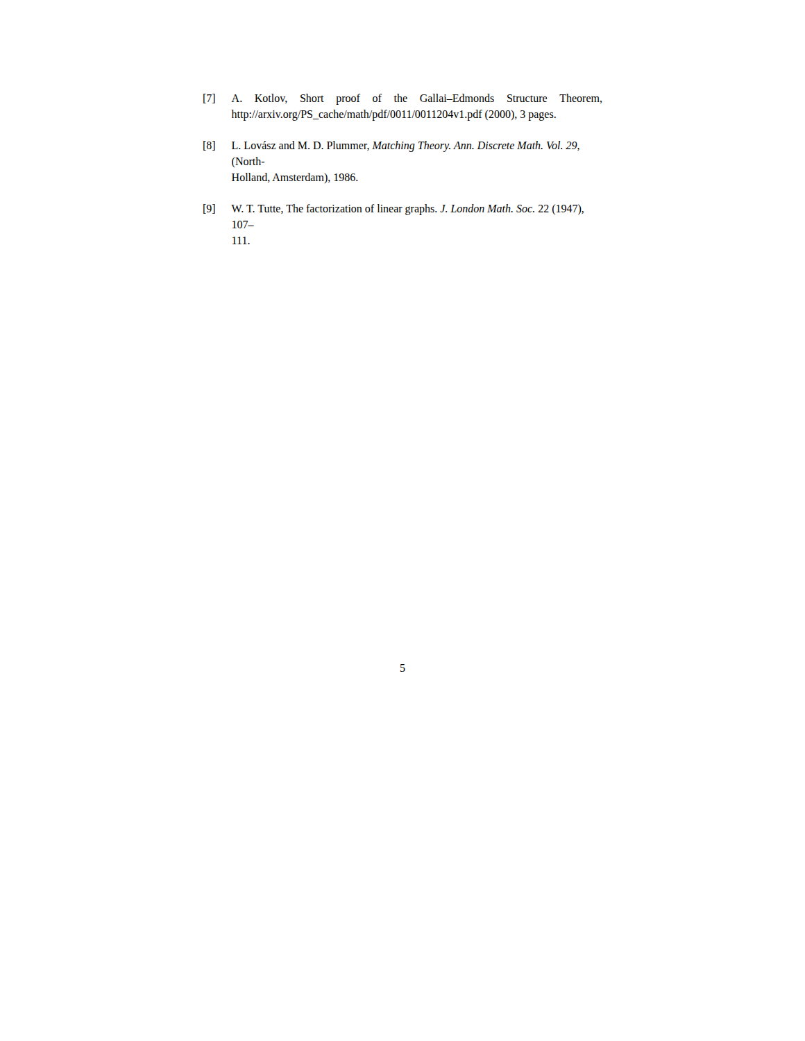[7] A. Kotlov, Short proof of the Gallai–Edmonds Structure Theorem, http://arxiv.org/PS_cache/math/pdf/0011/0011204v1.pdf (2000), 3 pages.
[8] L. Lovász and M. D. Plummer, Matching Theory. Ann. Discrete Math. Vol. 29, (North- Holland, Amsterdam), 1986.
[9] W. T. Tutte, The factorization of linear graphs. J. London Math. Soc. 22 (1947), 107– 111.
5